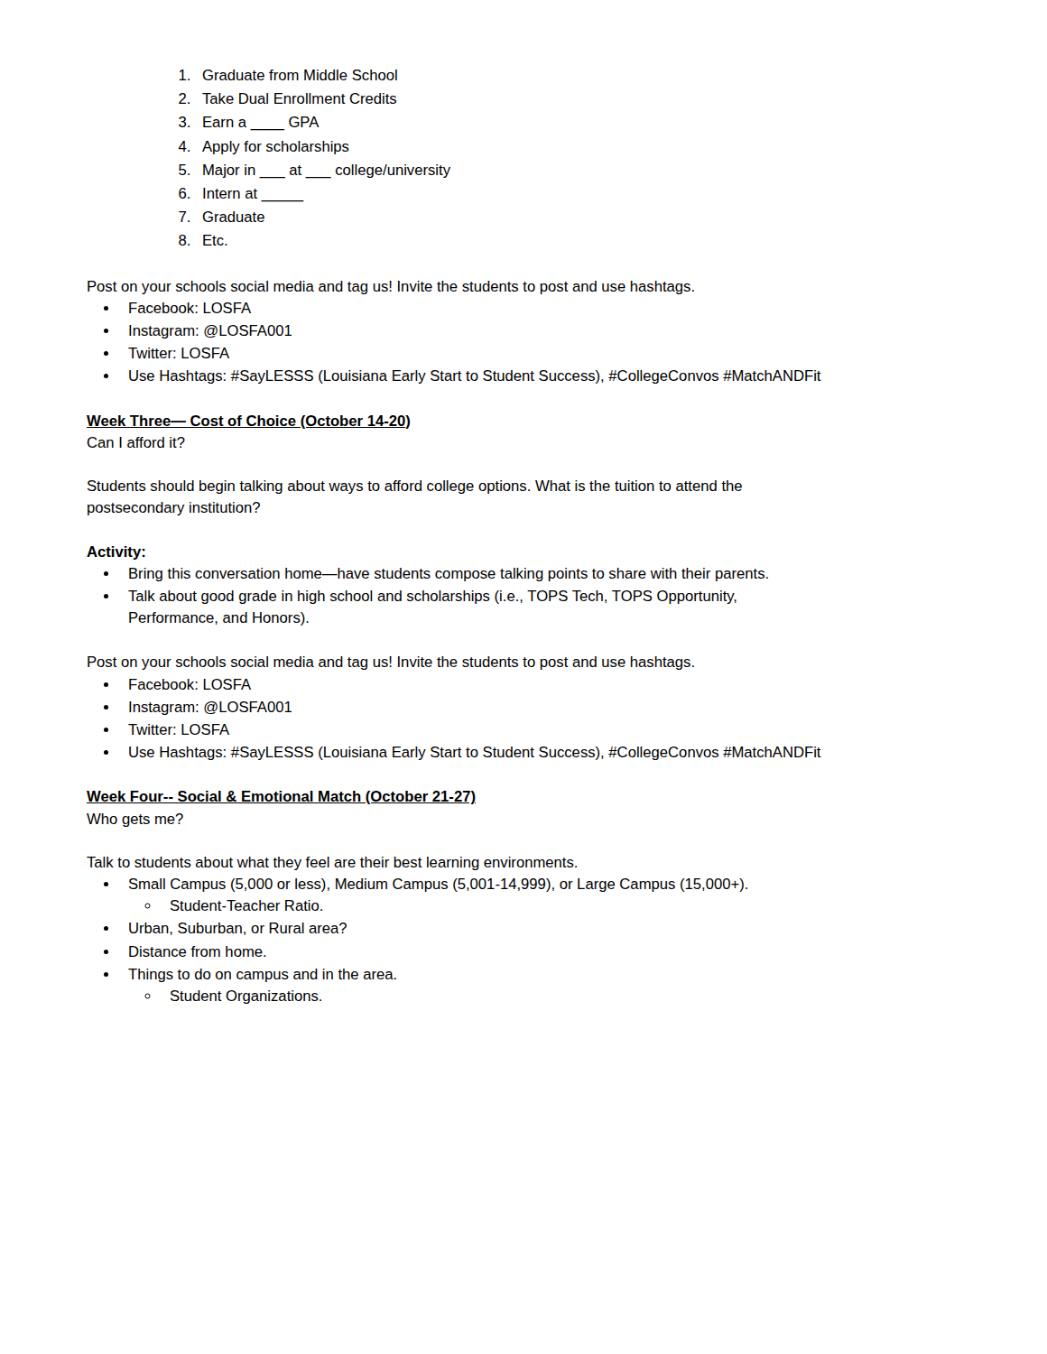Graduate from Middle School
Take Dual Enrollment Credits
Earn a ____ GPA
Apply for scholarships
Major in ___ at ___ college/university
Intern at _____
Graduate
Etc.
Post on your schools social media and tag us! Invite the students to post and use hashtags.
Facebook: LOSFA
Instagram: @LOSFA001
Twitter: LOSFA
Use Hashtags: #SayLESSS (Louisiana Early Start to Student Success), #CollegeConvos #MatchANDFit
Week Three— Cost of Choice (October 14-20)
Can I afford it?
Students should begin talking about ways to afford college options. What is the tuition to attend the postsecondary institution?
Activity:
Bring this conversation home—have students compose talking points to share with their parents.
Talk about good grade in high school and scholarships (i.e., TOPS Tech, TOPS Opportunity, Performance, and Honors).
Post on your schools social media and tag us! Invite the students to post and use hashtags.
Facebook: LOSFA
Instagram: @LOSFA001
Twitter: LOSFA
Use Hashtags: #SayLESSS (Louisiana Early Start to Student Success), #CollegeConvos #MatchANDFit
Week Four-- Social & Emotional Match (October 21-27)
Who gets me?
Talk to students about what they feel are their best learning environments.
Small Campus (5,000 or less), Medium Campus (5,001-14,999), or Large Campus (15,000+).
Student-Teacher Ratio.
Urban, Suburban, or Rural area?
Distance from home.
Things to do on campus and in the area.
Student Organizations.